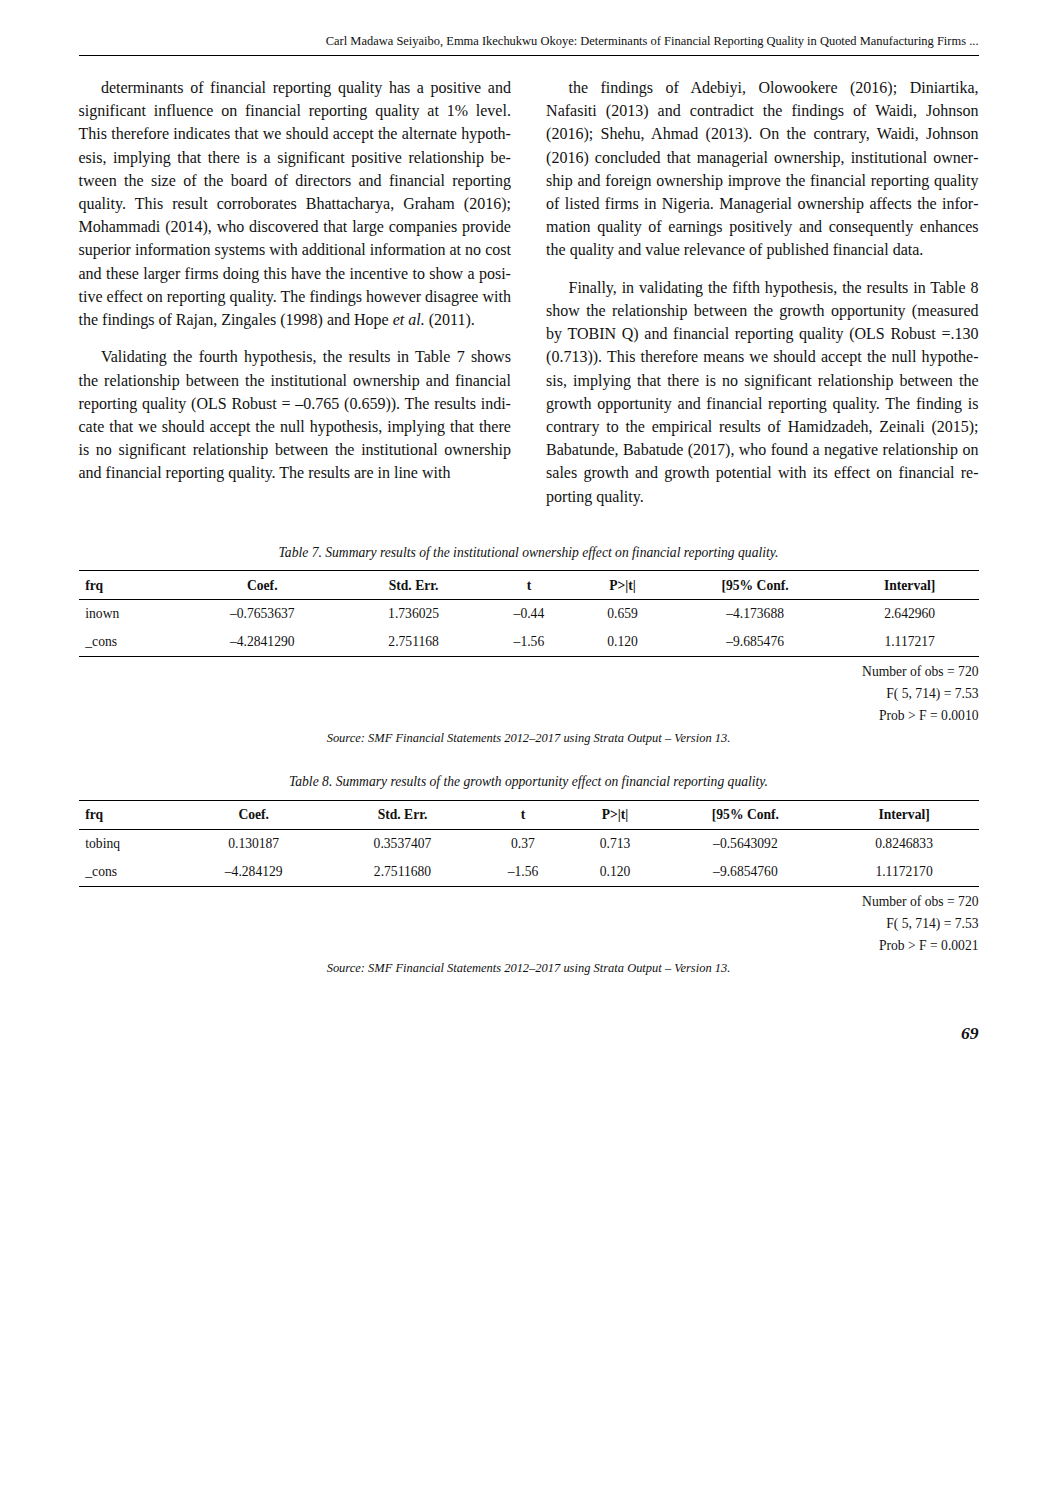Carl Madawa Seiyaibo, Emma Ikechukwu Okoye: Determinants of Financial Reporting Quality in Quoted Manufacturing Firms ...
determinants of financial reporting quality has a positive and significant influence on financial reporting quality at 1% level. This therefore indicates that we should accept the alternate hypothesis, implying that there is a significant positive relationship between the size of the board of directors and financial reporting quality. This result corroborates Bhattacharya, Graham (2016); Mohammadi (2014), who discovered that large companies provide superior information systems with additional information at no cost and these larger firms doing this have the incentive to show a positive effect on reporting quality. The findings however disagree with the findings of Rajan, Zingales (1998) and Hope et al. (2011).
Validating the fourth hypothesis, the results in Table 7 shows the relationship between the institutional ownership and financial reporting quality (OLS Robust = –0.765 (0.659)). The results indicate that we should accept the null hypothesis, implying that there is no significant relationship between the institutional ownership and financial reporting quality. The results are in line with
the findings of Adebiyi, Olowookere (2016); Diniartika, Nafasiti (2013) and contradict the findings of Waidi, Johnson (2016); Shehu, Ahmad (2013). On the contrary, Waidi, Johnson (2016) concluded that managerial ownership, institutional ownership and foreign ownership improve the financial reporting quality of listed firms in Nigeria. Managerial ownership affects the information quality of earnings positively and consequently enhances the quality and value relevance of published financial data.
Finally, in validating the fifth hypothesis, the results in Table 8 show the relationship between the growth opportunity (measured by TOBIN Q) and financial reporting quality (OLS Robust =.130 (0.713)). This therefore means we should accept the null hypothesis, implying that there is no significant relationship between the growth opportunity and financial reporting quality. The finding is contrary to the empirical results of Hamidzadeh, Zeinali (2015); Babatunde, Babatude (2017), who found a negative relationship on sales growth and growth potential with its effect on financial reporting quality.
Table 7. Summary results of the institutional ownership effect on financial reporting quality.
| frq | Coef. | Std. Err. | t | P>/t/ | [95% Conf. | Interval] |
| --- | --- | --- | --- | --- | --- | --- |
| inown | –0.7653637 | 1.736025 | –0.44 | 0.659 | –4.173688 | 2.642960 |
| _cons | –4.2841290 | 2.751168 | –1.56 | 0.120 | –9.685476 | 1.117217 |
Number of obs = 720
F( 5, 714) = 7.53
Prob > F = 0.0010
Source: SMF Financial Statements 2012–2017 using Strata Output – Version 13.
Table 8. Summary results of the growth opportunity effect on financial reporting quality.
| frq | Coef. | Std. Err. | t | P>/t/ | [95% Conf. | Interval] |
| --- | --- | --- | --- | --- | --- | --- |
| tobinq | 0.130187 | 0.3537407 | 0.37 | 0.713 | –0.5643092 | 0.8246833 |
| _cons | –4.284129 | 2.7511680 | –1.56 | 0.120 | –9.6854760 | 1.1172170 |
Number of obs = 720
F( 5, 714) = 7.53
Prob > F = 0.0021
Source: SMF Financial Statements 2012–2017 using Strata Output – Version 13.
69